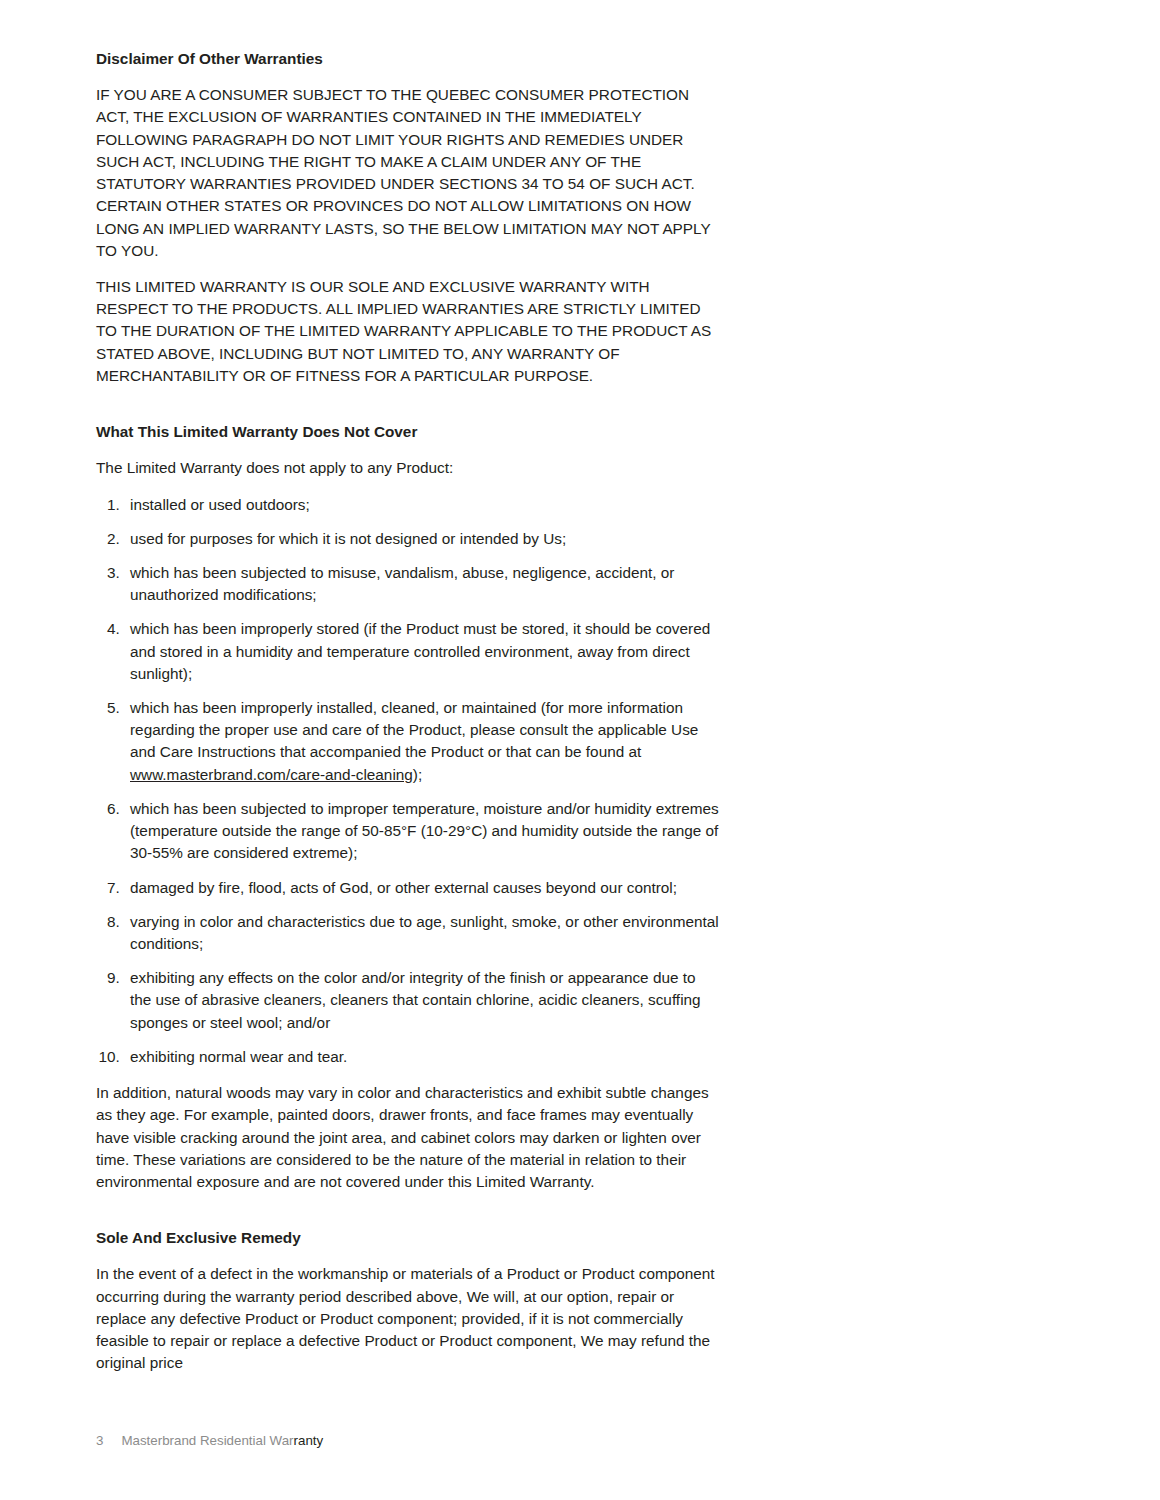Disclaimer Of Other Warranties
If you are a consumer subject to the Quebec Consumer Protection Act, the exclusion of warranties contained in the immediately following paragraph do not limit your rights and remedies under such act, including the right to make a claim under any of the statutory warranties provided under sections 34 to 54 of such act. Certain other states or provinces do not allow limitations on how long an implied warranty lasts, so the below limitation may not apply to you.
This limited warranty is our sole and exclusive warranty with respect to the products. All implied warranties are strictly limited to the duration of the limited warranty applicable to the product as stated above, including but not limited to, any warranty of merchantability or of fitness for a particular purpose.
What This Limited Warranty Does Not Cover
The Limited Warranty does not apply to any Product:
installed or used outdoors;
used for purposes for which it is not designed or intended by Us;
which has been subjected to misuse, vandalism, abuse, negligence, accident, or unauthorized modifications;
which has been improperly stored (if the Product must be stored, it should be covered and stored in a humidity and temperature controlled environment, away from direct sunlight);
which has been improperly installed, cleaned, or maintained (for more information regarding the proper use and care of the Product, please consult the applicable Use and Care Instructions that accompanied the Product or that can be found at www.masterbrand.com/care-and-cleaning);
which has been subjected to improper temperature, moisture and/or humidity extremes (temperature outside the range of 50-85°F (10-29°C) and humidity outside the range of 30-55% are considered extreme);
damaged by fire, flood, acts of God, or other external causes beyond our control;
varying in color and characteristics due to age, sunlight, smoke, or other environmental conditions;
exhibiting any effects on the color and/or integrity of the finish or appearance due to the use of abrasive cleaners, cleaners that contain chlorine, acidic cleaners, scuffing sponges or steel wool; and/or
exhibiting normal wear and tear.
In addition, natural woods may vary in color and characteristics and exhibit subtle changes as they age. For example, painted doors, drawer fronts, and face frames may eventually have visible cracking around the joint area, and cabinet colors may darken or lighten over time. These variations are considered to be the nature of the material in relation to their environmental exposure and are not covered under this Limited Warranty.
Sole And Exclusive Remedy
In the event of a defect in the workmanship or materials of a Product or Product component occurring during the warranty period described above, We will, at our option, repair or replace any defective Product or Product component; provided, if it is not commercially feasible to repair or replace a defective Product or Product component, We may refund the original price
3 Masterbrand Residential Warranty